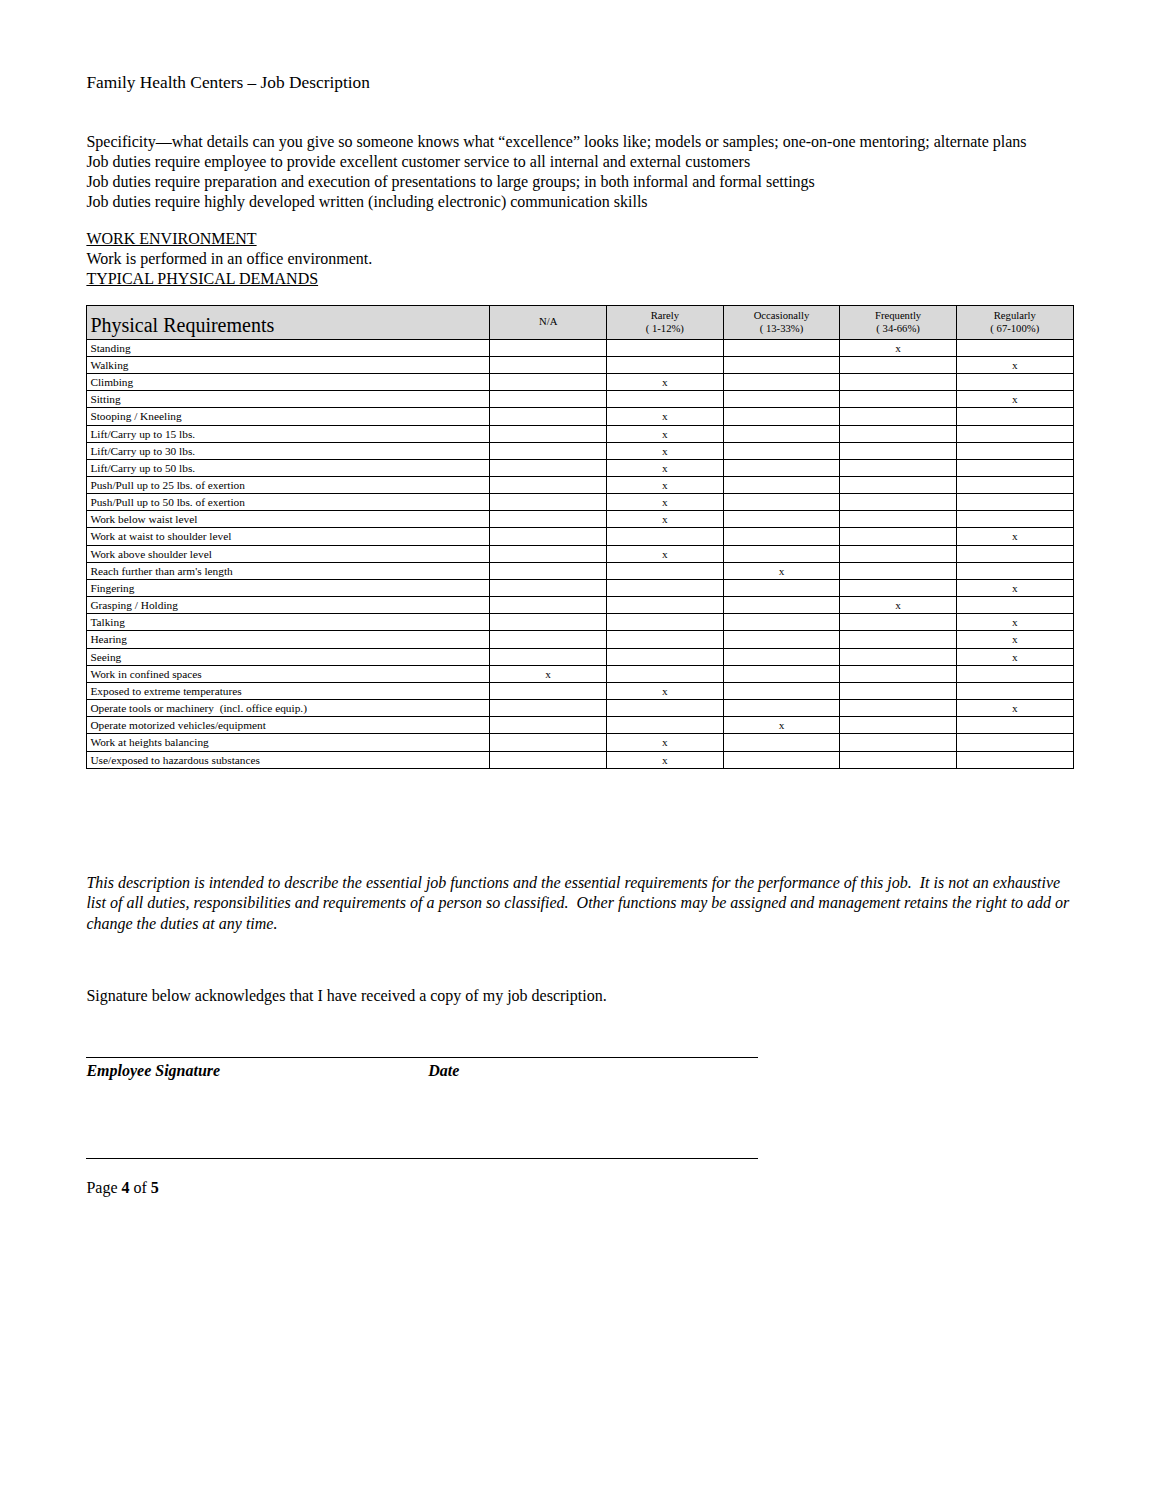Family Health Centers – Job Description
Specificity—what details can you give so someone knows what “excellence” looks like; models or samples; one-on-one mentoring; alternate plans
Job duties require employee to provide excellent customer service to all internal and external customers
Job duties require preparation and execution of presentations to large groups; in both informal and formal settings
Job duties require highly developed written (including electronic) communication skills
WORK ENVIRONMENT
Work is performed in an office environment.
TYPICAL PHYSICAL DEMANDS
| Physical Requirements | N/A | Rarely ( 1-12%) | Occasionally ( 13-33%) | Frequently ( 34-66%) | Regularly ( 67-100%) |
| --- | --- | --- | --- | --- | --- |
| Standing | | | | x | |
| Walking | | | | | x |
| Climbing | | x | | | |
| Sitting | | | | | x |
| Stooping / Kneeling | | x | | | |
| Lift/Carry up to 15 lbs. | | x | | | |
| Lift/Carry up to 30 lbs. | | x | | | |
| Lift/Carry up to 50 lbs. | | x | | | |
| Push/Pull up to 25 lbs. of exertion | | x | | | |
| Push/Pull up to 50 lbs. of exertion | | x | | | |
| Work below waist level | | x | | | |
| Work at waist to shoulder level | | | | | x |
| Work above shoulder level | | x | | | |
| Reach further than arm's length | | | x | | |
| Fingering | | | | | x |
| Grasping / Holding | | | | x | |
| Talking | | | | | x |
| Hearing | | | | | x |
| Seeing | | | | | x |
| Work in confined spaces | x | | | | |
| Exposed to extreme temperatures | | x | | | |
| Operate tools or machinery (incl. office equip.) | | | | | x |
| Operate motorized vehicles/equipment | | | x | | |
| Work at heights balancing | | x | | | |
| Use/exposed to hazardous substances | | x | | | |
This description is intended to describe the essential job functions and the essential requirements for the performance of this job. It is not an exhaustive list of all duties, responsibilities and requirements of a person so classified. Other functions may be assigned and management retains the right to add or change the duties at any time.
Signature below acknowledges that I have received a copy of my job description.
Employee SignatureDate
Page 4 of 5